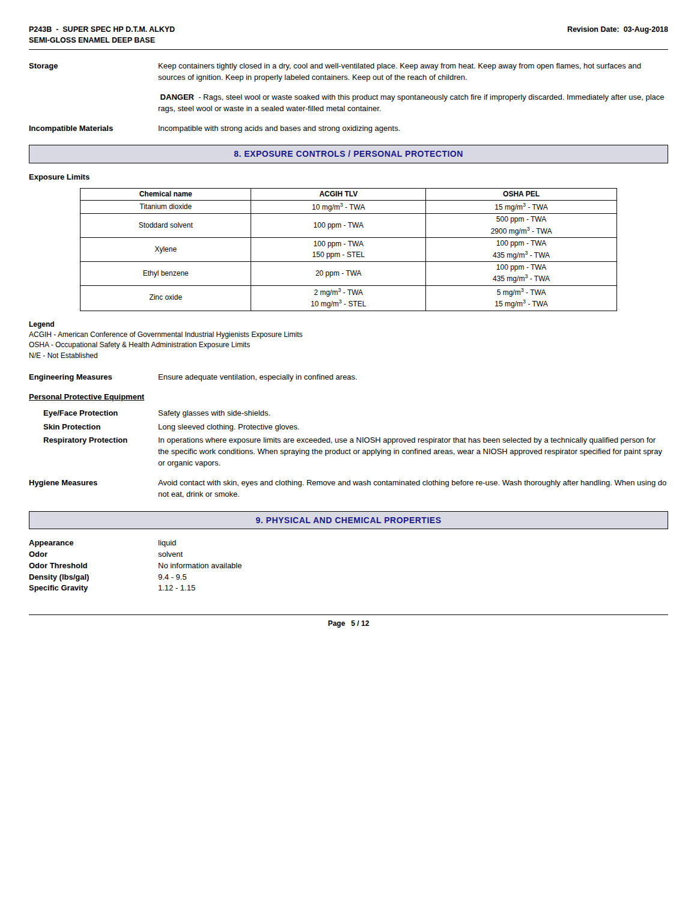P243B - SUPER SPEC HP D.T.M. ALKYD
SEMI-GLOSS ENAMEL DEEP BASE
Revision Date: 03-Aug-2018
Storage
Keep containers tightly closed in a dry, cool and well-ventilated place. Keep away from heat. Keep away from open flames, hot surfaces and sources of ignition. Keep in properly labeled containers. Keep out of the reach of children.
DANGER - Rags, steel wool or waste soaked with this product may spontaneously catch fire if improperly discarded. Immediately after use, place rags, steel wool or waste in a sealed water-filled metal container.
Incompatible Materials
Incompatible with strong acids and bases and strong oxidizing agents.
8. EXPOSURE CONTROLS / PERSONAL PROTECTION
Exposure Limits
| Chemical name | ACGIH TLV | OSHA PEL |
| --- | --- | --- |
| Titanium dioxide | 10 mg/m 3 - TWA | 15 mg/m 3 - TWA |
| Stoddard solvent | 100 ppm - TWA | 500 ppm - TWA 2900 mg/m 3 - TWA |
| Xylene | 100 ppm - TWA 150 ppm - STEL | 100 ppm - TWA 435 mg/m 3 - TWA |
| Ethyl benzene | 20 ppm - TWA | 100 ppm - TWA 435 mg/m 3 - TWA |
| Zinc oxide | 2 mg/m 3 - TWA 10 mg/m 3 - STEL | 5 mg/m 3 - TWA 15 mg/m 3 - TWA |
Legend
ACGIH - American Conference of Governmental Industrial Hygienists Exposure Limits
OSHA - Occupational Safety & Health Administration Exposure Limits
N/E - Not Established
Engineering Measures
Ensure adequate ventilation, especially in confined areas.
Personal Protective Equipment
Eye/Face Protection
Safety glasses with side-shields.
Skin Protection
Long sleeved clothing. Protective gloves.
Respiratory Protection
In operations where exposure limits are exceeded, use a NIOSH approved respirator that has been selected by a technically qualified person for the specific work conditions. When spraying the product or applying in confined areas, wear a NIOSH approved respirator specified for paint spray or organic vapors.
Hygiene Measures
Avoid contact with skin, eyes and clothing. Remove and wash contaminated clothing before re-use. Wash thoroughly after handling. When using do not eat, drink or smoke.
9. PHYSICAL AND CHEMICAL PROPERTIES
Appearance
liquid
Odor
solvent
Odor Threshold
No information available
Density (lbs/gal)
9.4 - 9.5
Specific Gravity
1.12 - 1.15
Page 5 / 12